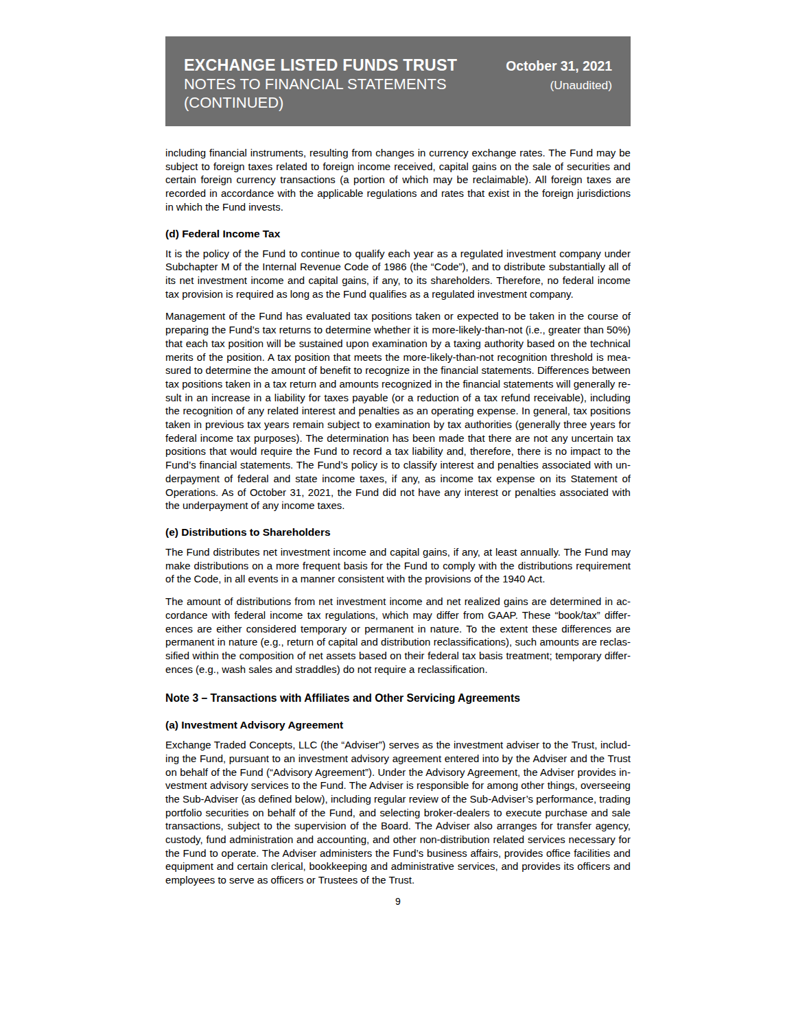Exchange Listed Funds Trust
October 31, 2021
Notes to Financial Statements (Continued)
(Unaudited)
including financial instruments, resulting from changes in currency exchange rates. The Fund may be subject to foreign taxes related to foreign income received, capital gains on the sale of securities and certain foreign currency transactions (a portion of which may be reclaimable). All foreign taxes are recorded in accordance with the applicable regulations and rates that exist in the foreign jurisdictions in which the Fund invests.
(d) Federal Income Tax
It is the policy of the Fund to continue to qualify each year as a regulated investment company under Subchapter M of the Internal Revenue Code of 1986 (the “Code”), and to distribute substantially all of its net investment income and capital gains, if any, to its shareholders. Therefore, no federal income tax provision is required as long as the Fund qualifies as a regulated investment company.
Management of the Fund has evaluated tax positions taken or expected to be taken in the course of preparing the Fund’s tax returns to determine whether it is more-likely-than-not (i.e., greater than 50%) that each tax position will be sustained upon examination by a taxing authority based on the technical merits of the position. A tax position that meets the more-likely-than-not recognition threshold is measured to determine the amount of benefit to recognize in the financial statements. Differences between tax positions taken in a tax return and amounts recognized in the financial statements will generally result in an increase in a liability for taxes payable (or a reduction of a tax refund receivable), including the recognition of any related interest and penalties as an operating expense. In general, tax positions taken in previous tax years remain subject to examination by tax authorities (generally three years for federal income tax purposes). The determination has been made that there are not any uncertain tax positions that would require the Fund to record a tax liability and, therefore, there is no impact to the Fund’s financial statements. The Fund’s policy is to classify interest and penalties associated with underpayment of federal and state income taxes, if any, as income tax expense on its Statement of Operations. As of October 31, 2021, the Fund did not have any interest or penalties associated with the underpayment of any income taxes.
(e) Distributions to Shareholders
The Fund distributes net investment income and capital gains, if any, at least annually. The Fund may make distributions on a more frequent basis for the Fund to comply with the distributions requirement of the Code, in all events in a manner consistent with the provisions of the 1940 Act.
The amount of distributions from net investment income and net realized gains are determined in accordance with federal income tax regulations, which may differ from GAAP. These “book/tax” differences are either considered temporary or permanent in nature. To the extent these differences are permanent in nature (e.g., return of capital and distribution reclassifications), such amounts are reclassified within the composition of net assets based on their federal tax basis treatment; temporary differences (e.g., wash sales and straddles) do not require a reclassification.
Note 3 – Transactions with Affiliates and Other Servicing Agreements
(a) Investment Advisory Agreement
Exchange Traded Concepts, LLC (the “Adviser”) serves as the investment adviser to the Trust, including the Fund, pursuant to an investment advisory agreement entered into by the Adviser and the Trust on behalf of the Fund (“Advisory Agreement”). Under the Advisory Agreement, the Adviser provides investment advisory services to the Fund. The Adviser is responsible for among other things, overseeing the Sub-Adviser (as defined below), including regular review of the Sub-Adviser’s performance, trading portfolio securities on behalf of the Fund, and selecting broker-dealers to execute purchase and sale transactions, subject to the supervision of the Board. The Adviser also arranges for transfer agency, custody, fund administration and accounting, and other non-distribution related services necessary for the Fund to operate. The Adviser administers the Fund’s business affairs, provides office facilities and equipment and certain clerical, bookkeeping and administrative services, and provides its officers and employees to serve as officers or Trustees of the Trust.
9